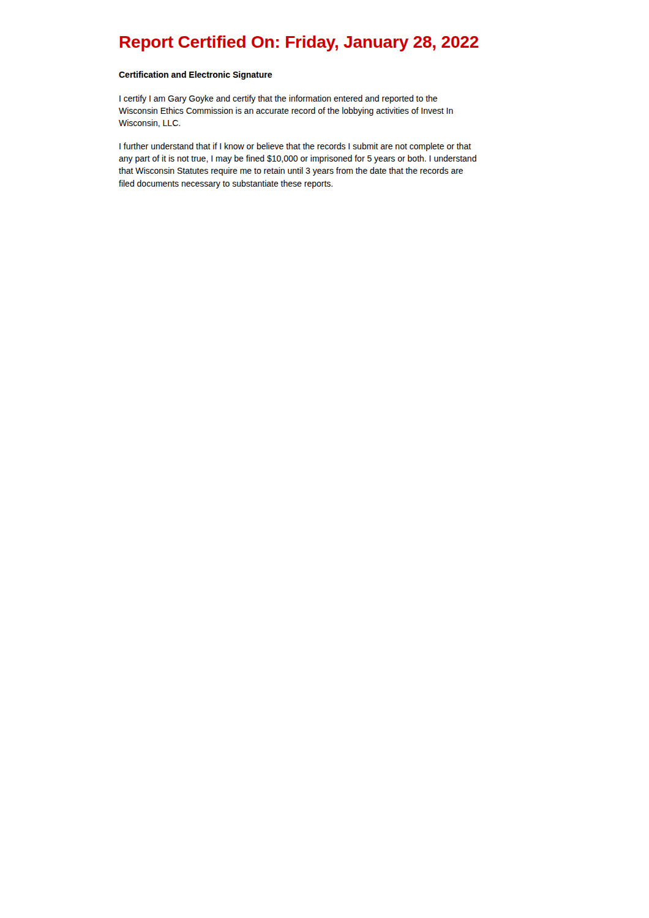Report Certified On: Friday, January 28, 2022
Certification and Electronic Signature
I certify I am Gary Goyke and certify that the information entered and reported to the Wisconsin Ethics Commission is an accurate record of the lobbying activities of Invest In Wisconsin, LLC.
I further understand that if I know or believe that the records I submit are not complete or that any part of it is not true, I may be fined $10,000 or imprisoned for 5 years or both. I understand that Wisconsin Statutes require me to retain until 3 years from the date that the records are filed documents necessary to substantiate these reports.